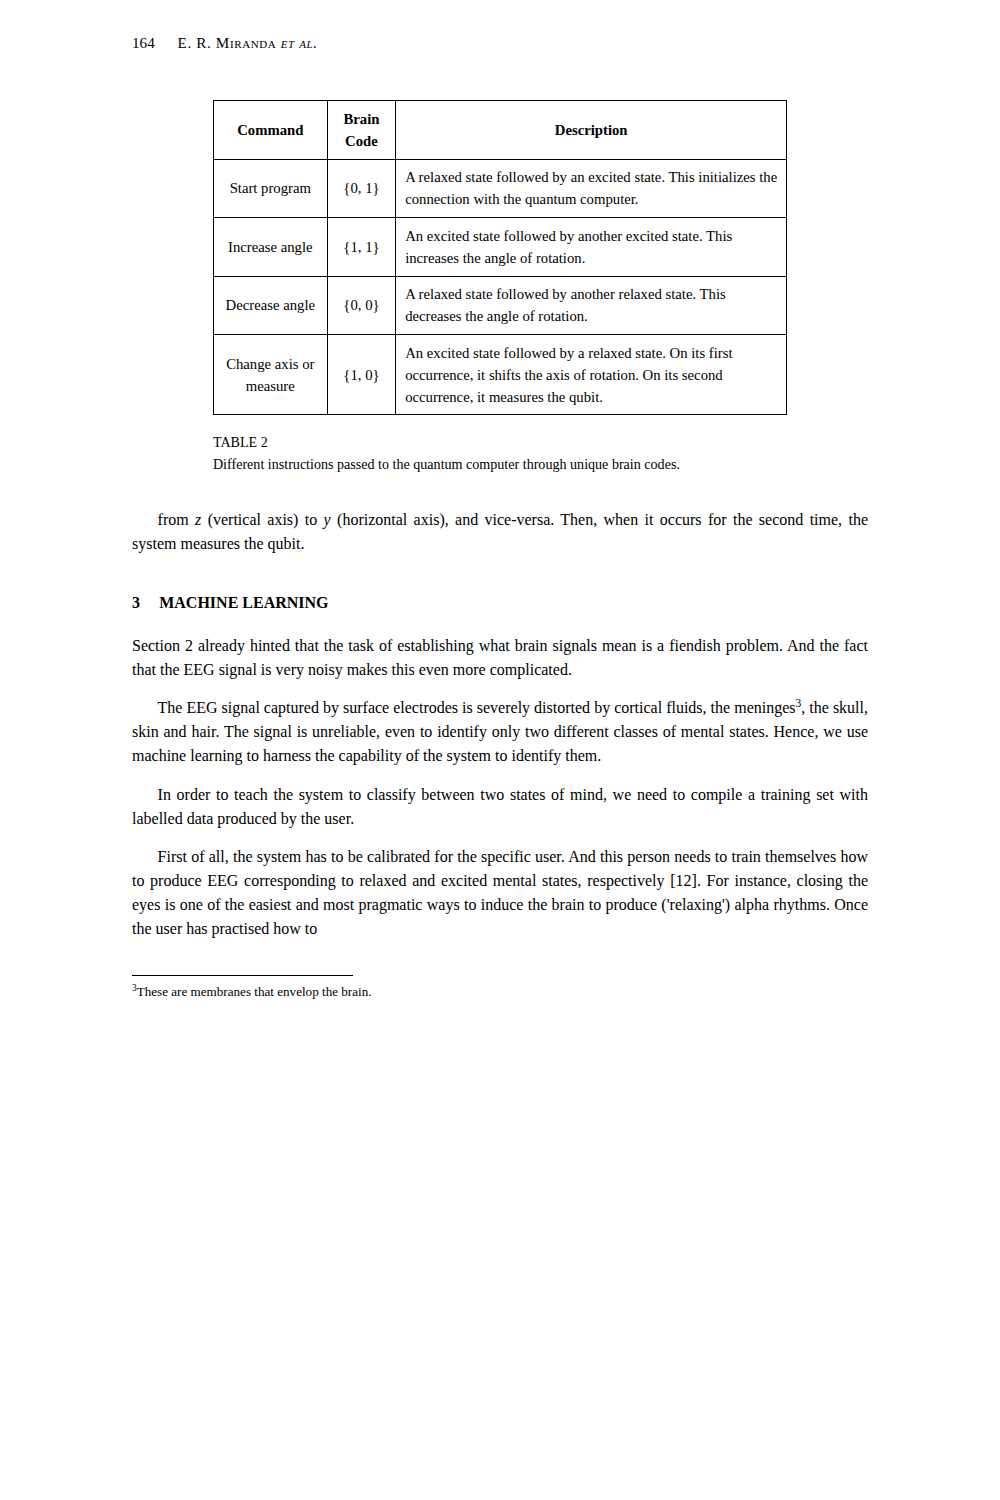164 E. R. Miranda et al.
| Command | Brain Code | Description |
| --- | --- | --- |
| Start program | {0, 1} | A relaxed state followed by an excited state. This initializes the connection with the quantum computer. |
| Increase angle | {1, 1} | An excited state followed by another excited state. This increases the angle of rotation. |
| Decrease angle | {0, 0} | A relaxed state followed by another relaxed state. This decreases the angle of rotation. |
| Change axis or measure | {1, 0} | An excited state followed by a relaxed state. On its first occurrence, it shifts the axis of rotation. On its second occurrence, it measures the qubit. |
TABLE 2 Different instructions passed to the quantum computer through unique brain codes.
from z (vertical axis) to y (horizontal axis), and vice-versa. Then, when it occurs for the second time, the system measures the qubit.
3 MACHINE LEARNING
Section 2 already hinted that the task of establishing what brain signals mean is a fiendish problem. And the fact that the EEG signal is very noisy makes this even more complicated.
The EEG signal captured by surface electrodes is severely distorted by cortical fluids, the meninges3, the skull, skin and hair. The signal is unreliable, even to identify only two different classes of mental states. Hence, we use machine learning to harness the capability of the system to identify them.
In order to teach the system to classify between two states of mind, we need to compile a training set with labelled data produced by the user.
First of all, the system has to be calibrated for the specific user. And this person needs to train themselves how to produce EEG corresponding to relaxed and excited mental states, respectively [12]. For instance, closing the eyes is one of the easiest and most pragmatic ways to induce the brain to produce ('relaxing') alpha rhythms. Once the user has practised how to
3These are membranes that envelop the brain.